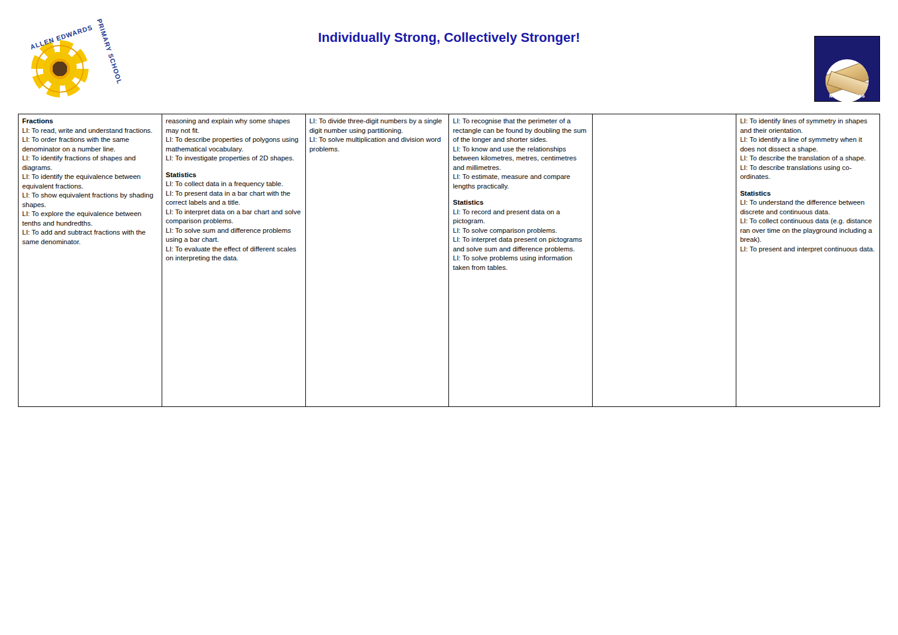ALLEN EDWARDS PRIMARY SCHOOL
Individually Strong, Collectively Stronger!
Mathematics
| Fractions LI: To read, write and understand fractions. LI: To order fractions with the same denominator on a number line. LI: To identify fractions of shapes and diagrams. LI: To identify the equivalence between equivalent fractions. LI: To show equivalent fractions by shading shapes. LI: To explore the equivalence between tenths and hundredths. LI: To add and subtract fractions with the same denominator. | reasoning and explain why some shapes may not fit. LI: To describe properties of polygons using mathematical vocabulary. LI: To investigate properties of 2D shapes. Statistics LI: To collect data in a frequency table. LI: To present data in a bar chart with the correct labels and a title. LI: To interpret data on a bar chart and solve comparison problems. LI: To solve sum and difference problems using a bar chart. LI: To evaluate the effect of different scales on interpreting the data. | LI: To divide three-digit numbers by a single digit number using partitioning. LI: To solve multiplication and division word problems. | LI: To recognise that the perimeter of a rectangle can be found by doubling the sum of the longer and shorter sides. LI: To know and use the relationships between kilometres, metres, centimetres and millimetres. LI: To estimate, measure and compare lengths practically. Statistics LI: To record and present data on a pictogram. LI: To solve comparison problems. LI: To interpret data present on pictograms and solve sum and difference problems. LI: To solve problems using information taken from tables. | | LI: To identify lines of symmetry in shapes and their orientation. LI: To identify a line of symmetry when it does not dissect a shape. LI: To describe the translation of a shape. LI: To describe translations using co-ordinates. Statistics LI: To understand the difference between discrete and continuous data. LI: To collect continuous data (e.g. distance ran over time on the playground including a break). LI: To present and interpret continuous data. |